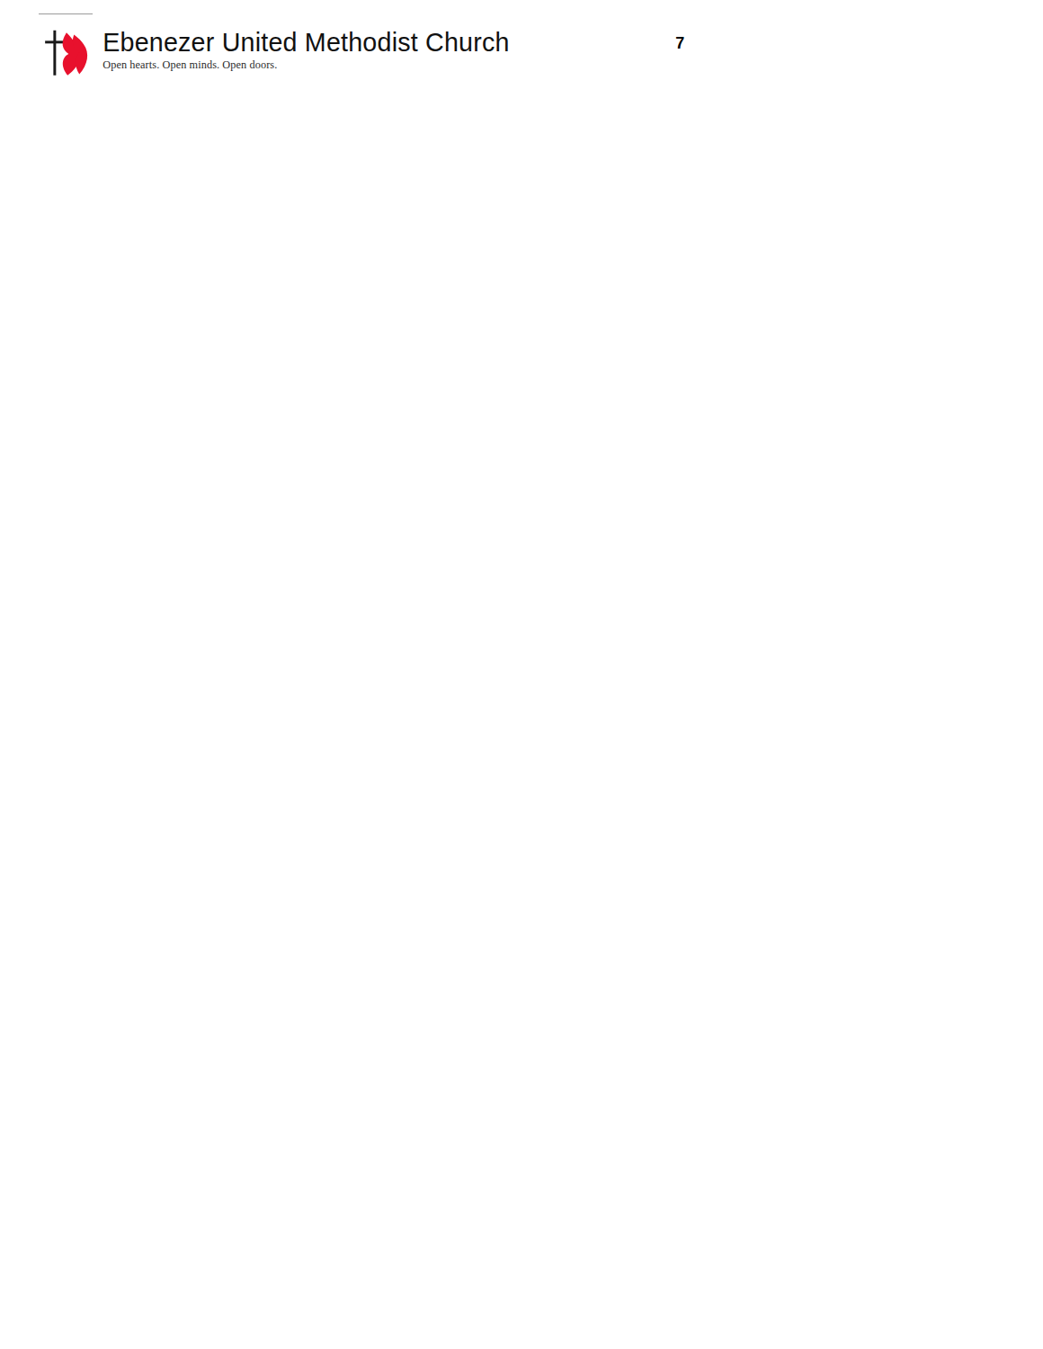Ebenezer United Methodist Church
Open hearts. Open minds. Open doors.
7